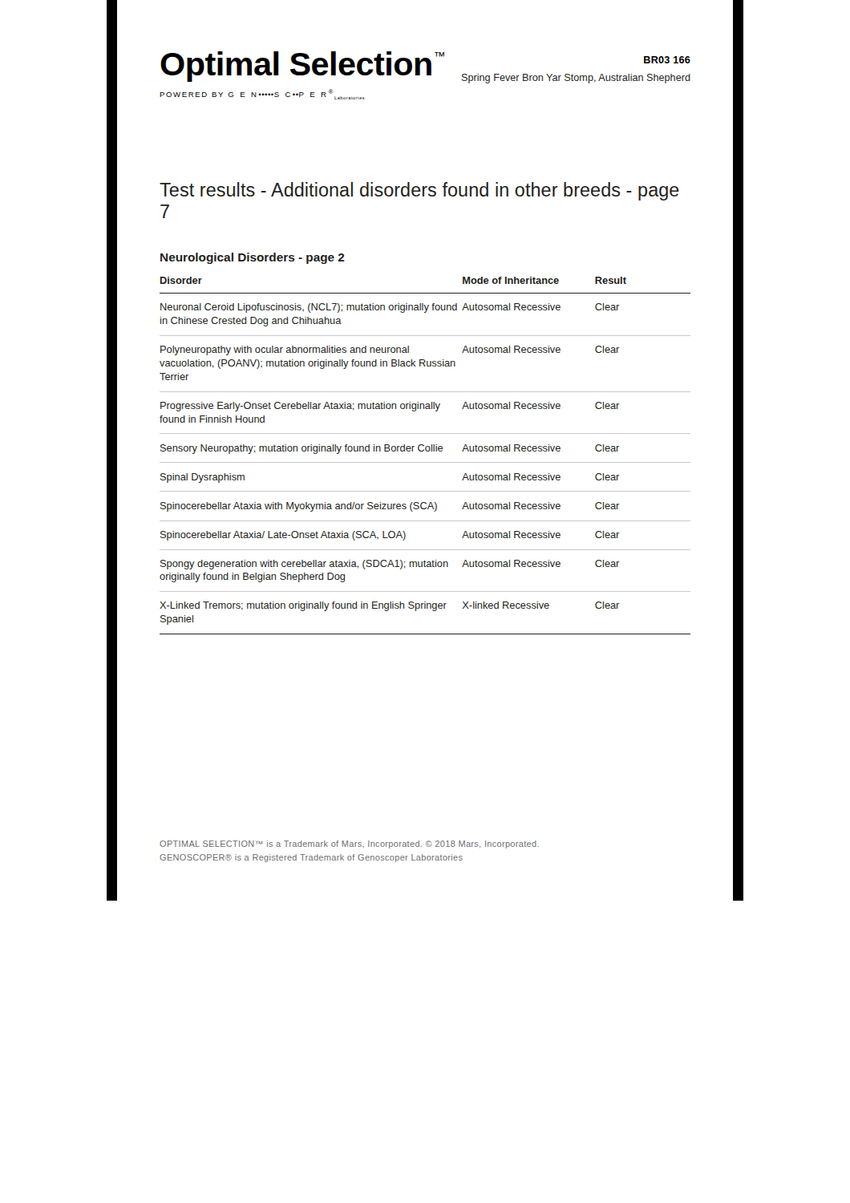Optimal Selection™
POWERED BY G E N•••••S C••P E R®Laboratories
BR03 166
Spring Fever Bron Yar Stomp, Australian Shepherd
Test results - Additional disorders found in other breeds - page 7
Neurological Disorders - page 2
| Disorder | Mode of Inheritance | Result |
| --- | --- | --- |
| Neuronal Ceroid Lipofuscinosis, (NCL7); mutation originally found in Chinese Crested Dog and Chihuahua | Autosomal Recessive | Clear |
| Polyneuropathy with ocular abnormalities and neuronal vacuolation, (POANV); mutation originally found in Black Russian Terrier | Autosomal Recessive | Clear |
| Progressive Early-Onset Cerebellar Ataxia; mutation originally found in Finnish Hound | Autosomal Recessive | Clear |
| Sensory Neuropathy; mutation originally found in Border Collie | Autosomal Recessive | Clear |
| Spinal Dysraphism | Autosomal Recessive | Clear |
| Spinocerebellar Ataxia with Myokymia and/or Seizures (SCA) | Autosomal Recessive | Clear |
| Spinocerebellar Ataxia/ Late-Onset Ataxia (SCA, LOA) | Autosomal Recessive | Clear |
| Spongy degeneration with cerebellar ataxia, (SDCA1); mutation originally found in Belgian Shepherd Dog | Autosomal Recessive | Clear |
| X-Linked Tremors; mutation originally found in English Springer Spaniel | X-linked Recessive | Clear |
OPTIMAL SELECTION™ is a Trademark of Mars, Incorporated. © 2018 Mars, Incorporated.
GENOSCOPER® is a Registered Trademark of Genoscoper Laboratories